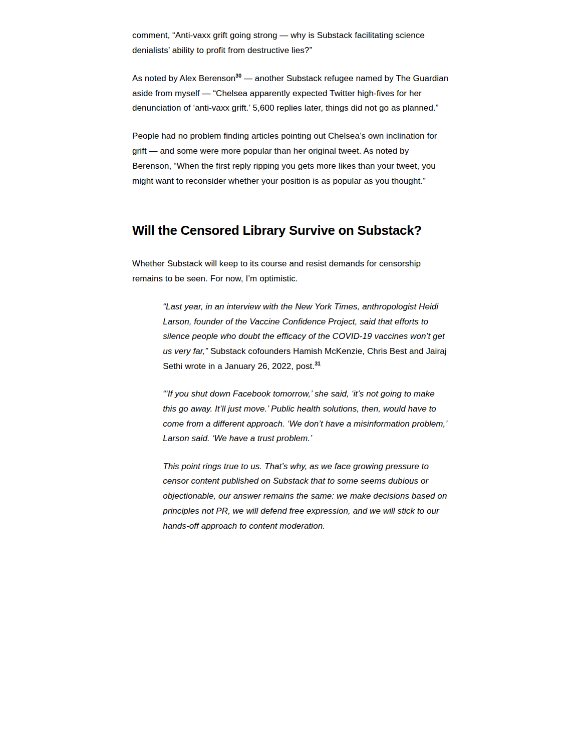comment, “Anti-vaxx grift going strong — why is Substack facilitating science denialists’ ability to profit from destructive lies?”
As noted by Alex Berenson30 — another Substack refugee named by The Guardian aside from myself — “Chelsea apparently expected Twitter high-fives for her denunciation of ‘anti-vaxx grift.’ 5,600 replies later, things did not go as planned.”
People had no problem finding articles pointing out Chelsea’s own inclination for grift — and some were more popular than her original tweet. As noted by Berenson, “When the first reply ripping you gets more likes than your tweet, you might want to reconsider whether your position is as popular as you thought.”
Will the Censored Library Survive on Substack?
Whether Substack will keep to its course and resist demands for censorship remains to be seen. For now, I’m optimistic.
“Last year, in an interview with the New York Times, anthropologist Heidi Larson, founder of the Vaccine Confidence Project, said that efforts to silence people who doubt the efficacy of the COVID-19 vaccines won’t get us very far,” Substack cofounders Hamish McKenzie, Chris Best and Jairaj Sethi wrote in a January 26, 2022, post.31
“‘If you shut down Facebook tomorrow,’ she said, ‘it’s not going to make this go away. It’ll just move.’ Public health solutions, then, would have to come from a different approach. ‘We don’t have a misinformation problem,’ Larson said. ‘We have a trust problem.’
This point rings true to us. That’s why, as we face growing pressure to censor content published on Substack that to some seems dubious or objectionable, our answer remains the same: we make decisions based on principles not PR, we will defend free expression, and we will stick to our hands-off approach to content moderation.